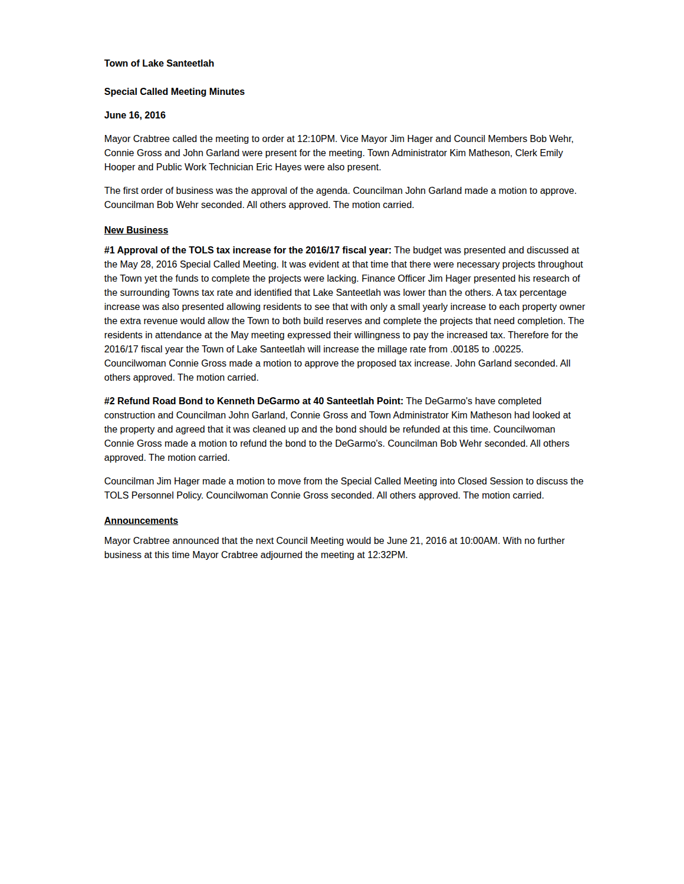Town of Lake Santeetlah
Special Called Meeting Minutes
June 16, 2016
Mayor Crabtree called the meeting to order at 12:10PM. Vice Mayor Jim Hager and Council Members Bob Wehr, Connie Gross and John Garland were present for the meeting. Town Administrator Kim Matheson, Clerk Emily Hooper and Public Work Technician Eric Hayes were also present.
The first order of business was the approval of the agenda. Councilman John Garland made a motion to approve. Councilman Bob Wehr seconded. All others approved. The motion carried.
New Business
#1 Approval of the TOLS tax increase for the 2016/17 fiscal year: The budget was presented and discussed at the May 28, 2016 Special Called Meeting. It was evident at that time that there were necessary projects throughout the Town yet the funds to complete the projects were lacking. Finance Officer Jim Hager presented his research of the surrounding Towns tax rate and identified that Lake Santeetlah was lower than the others. A tax percentage increase was also presented allowing residents to see that with only a small yearly increase to each property owner the extra revenue would allow the Town to both build reserves and complete the projects that need completion. The residents in attendance at the May meeting expressed their willingness to pay the increased tax. Therefore for the 2016/17 fiscal year the Town of Lake Santeetlah will increase the millage rate from .00185 to .00225. Councilwoman Connie Gross made a motion to approve the proposed tax increase. John Garland seconded. All others approved. The motion carried.
#2 Refund Road Bond to Kenneth DeGarmo at 40 Santeetlah Point: The DeGarmo's have completed construction and Councilman John Garland, Connie Gross and Town Administrator Kim Matheson had looked at the property and agreed that it was cleaned up and the bond should be refunded at this time. Councilwoman Connie Gross made a motion to refund the bond to the DeGarmo's. Councilman Bob Wehr seconded. All others approved. The motion carried.
Councilman Jim Hager made a motion to move from the Special Called Meeting into Closed Session to discuss the TOLS Personnel Policy. Councilwoman Connie Gross seconded. All others approved. The motion carried.
Announcements
Mayor Crabtree announced that the next Council Meeting would be June 21, 2016 at 10:00AM. With no further business at this time Mayor Crabtree adjourned the meeting at 12:32PM.